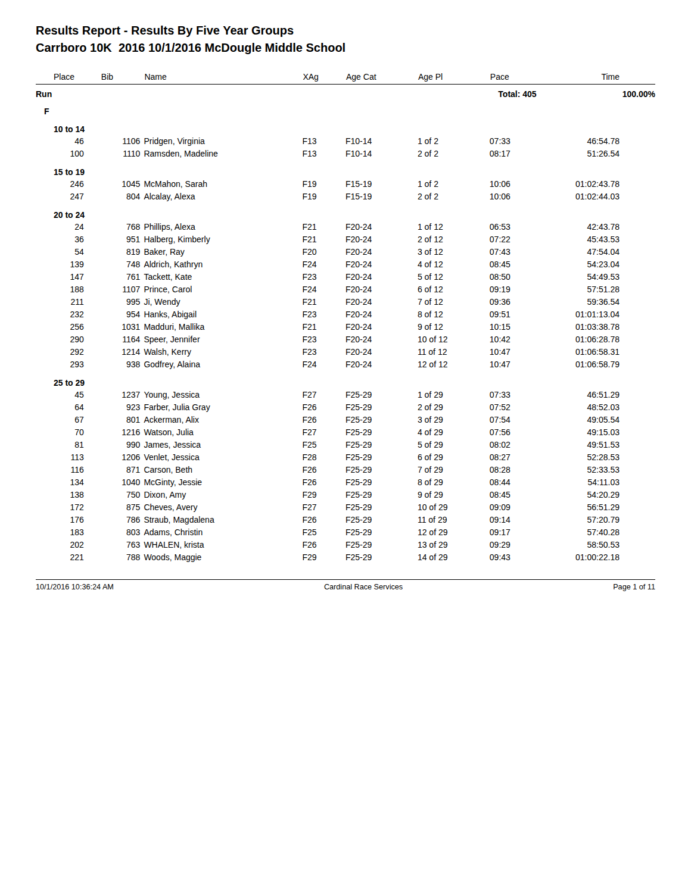Results Report - Results By Five Year Groups
Carrboro 10K 2016 10/1/2016 McDougle Middle School
| Place | Bib | Name | XAg | Age Cat | Age Pl | Pace | Time |
| --- | --- | --- | --- | --- | --- | --- | --- |
| Run | Total: 405 | 100.00% |
| F |
| 10 to 14 |
| 46 | 1106 | Pridgen, Virginia | F13 | F10-14 | 1 of 2 | 07:33 | 46:54.78 |
| 100 | 1110 | Ramsden, Madeline | F13 | F10-14 | 2 of 2 | 08:17 | 51:26.54 |
| 15 to 19 |
| 246 | 1045 | McMahon, Sarah | F19 | F15-19 | 1 of 2 | 10:06 | 01:02:43.78 |
| 247 | 804 | Alcalay, Alexa | F19 | F15-19 | 2 of 2 | 10:06 | 01:02:44.03 |
| 20 to 24 |
| 24 | 768 | Phillips, Alexa | F21 | F20-24 | 1 of 12 | 06:53 | 42:43.78 |
| 36 | 951 | Halberg, Kimberly | F21 | F20-24 | 2 of 12 | 07:22 | 45:43.53 |
| 54 | 819 | Baker, Ray | F20 | F20-24 | 3 of 12 | 07:43 | 47:54.04 |
| 139 | 748 | Aldrich, Kathryn | F24 | F20-24 | 4 of 12 | 08:45 | 54:23.04 |
| 147 | 761 | Tackett, Kate | F23 | F20-24 | 5 of 12 | 08:50 | 54:49.53 |
| 188 | 1107 | Prince, Carol | F24 | F20-24 | 6 of 12 | 09:19 | 57:51.28 |
| 211 | 995 | Ji, Wendy | F21 | F20-24 | 7 of 12 | 09:36 | 59:36.54 |
| 232 | 954 | Hanks, Abigail | F23 | F20-24 | 8 of 12 | 09:51 | 01:01:13.04 |
| 256 | 1031 | Madduri, Mallika | F21 | F20-24 | 9 of 12 | 10:15 | 01:03:38.78 |
| 290 | 1164 | Speer, Jennifer | F23 | F20-24 | 10 of 12 | 10:42 | 01:06:28.78 |
| 292 | 1214 | Walsh, Kerry | F23 | F20-24 | 11 of 12 | 10:47 | 01:06:58.31 |
| 293 | 938 | Godfrey, Alaina | F24 | F20-24 | 12 of 12 | 10:47 | 01:06:58.79 |
| 25 to 29 |
| 45 | 1237 | Young, Jessica | F27 | F25-29 | 1 of 29 | 07:33 | 46:51.29 |
| 64 | 923 | Farber, Julia Gray | F26 | F25-29 | 2 of 29 | 07:52 | 48:52.03 |
| 67 | 801 | Ackerman, Alix | F26 | F25-29 | 3 of 29 | 07:54 | 49:05.54 |
| 70 | 1216 | Watson, Julia | F27 | F25-29 | 4 of 29 | 07:56 | 49:15.03 |
| 81 | 990 | James, Jessica | F25 | F25-29 | 5 of 29 | 08:02 | 49:51.53 |
| 113 | 1206 | Venlet, Jessica | F28 | F25-29 | 6 of 29 | 08:27 | 52:28.53 |
| 116 | 871 | Carson, Beth | F26 | F25-29 | 7 of 29 | 08:28 | 52:33.53 |
| 134 | 1040 | McGinty, Jessie | F26 | F25-29 | 8 of 29 | 08:44 | 54:11.03 |
| 138 | 750 | Dixon, Amy | F29 | F25-29 | 9 of 29 | 08:45 | 54:20.29 |
| 172 | 875 | Cheves, Avery | F27 | F25-29 | 10 of 29 | 09:09 | 56:51.29 |
| 176 | 786 | Straub, Magdalena | F26 | F25-29 | 11 of 29 | 09:14 | 57:20.79 |
| 183 | 803 | Adams, Christin | F25 | F25-29 | 12 of 29 | 09:17 | 57:40.28 |
| 202 | 763 | WHALEN, krista | F26 | F25-29 | 13 of 29 | 09:29 | 58:50.53 |
| 221 | 788 | Woods, Maggie | F29 | F25-29 | 14 of 29 | 09:43 | 01:00:22.18 |
10/1/2016 10:36:24 AM
Cardinal Race Services
Page 1 of 11